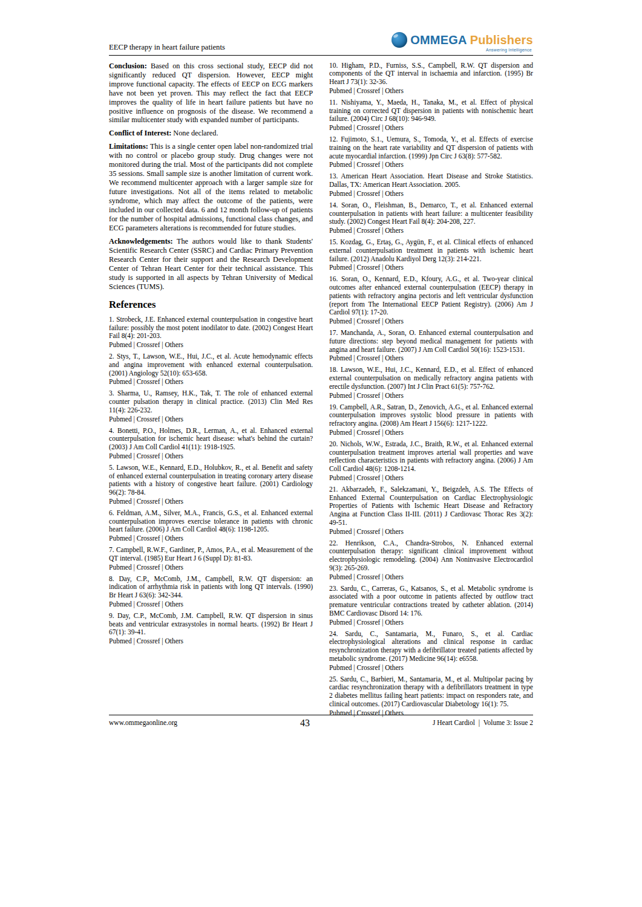EECP therapy in heart failure patients
OMMEGA Publishers
Answering Intelligence
Conclusion: Based on this cross sectional study, EECP did not significantly reduced QT dispersion. However, EECP might improve functional capacity. The effects of EECP on ECG markers have not been yet proven. This may reflect the fact that EECP improves the quality of life in heart failure patients but have no positive influence on prognosis of the disease. We recommend a similar multicenter study with expanded number of participants.
Conflict of Interest: None declared.
Limitations: This is a single center open label non-randomized trial with no control or placebo group study. Drug changes were not monitored during the trial. Most of the participants did not complete 35 sessions. Small sample size is another limitation of current work. We recommend multicenter approach with a larger sample size for future investigations. Not all of the items related to metabolic syndrome, which may affect the outcome of the patients, were included in our collected data. 6 and 12 month follow-up of patients for the number of hospital admissions, functional class changes, and ECG parameters alterations is recommended for future studies.
Acknowledgements: The authors would like to thank Students' Scientific Research Center (SSRC) and Cardiac Primary Prevention Research Center for their support and the Research Development Center of Tehran Heart Center for their technical assistance. This study is supported in all aspects by Tehran University of Medical Sciences (TUMS).
References
1. Strobeck, J.E. Enhanced external counterpulsation in congestive heart failure: possibly the most potent inodilator to date. (2002) Congest Heart Fail 8(4): 201-203.
Pubmed | Crossref | Others
2. Stys, T., Lawson, W.E., Hui, J.C., et al. Acute hemodynamic effects and angina improvement with enhanced external counterpulsation. (2001) Angiology 52(10): 653-658.
Pubmed | Crossref | Others
3. Sharma, U., Ramsey, H.K., Tak, T. The role of enhanced external counter pulsation therapy in clinical practice. (2013) Clin Med Res 11(4): 226-232.
Pubmed | Crossref | Others
4. Bonetti, P.O., Holmes, D.R., Lerman, A., et al. Enhanced external counterpulsation for ischemic heart disease: what's behind the curtain? (2003) J Am Coll Cardiol 41(11): 1918-1925.
Pubmed | Crossref | Others
5. Lawson, W.E., Kennard, E.D., Holubkov, R., et al. Benefit and safety of enhanced external counterpulsation in treating coronary artery disease patients with a history of congestive heart failure. (2001) Cardiology 96(2): 78-84.
Pubmed | Crossref | Others
6. Feldman, A.M., Silver, M.A., Francis, G.S., et al. Enhanced external counterpulsation improves exercise tolerance in patients with chronic heart failure. (2006) J Am Coll Cardiol 48(6): 1198-1205.
Pubmed | Crossref | Others
7. Campbell, R.W.F., Gardiner, P., Amos, P.A., et al. Measurement of the QT interval. (1985) Eur Heart J 6 (Suppl D): 81-83.
Pubmed | Crossref | Others
8. Day, C.P., McComb, J.M., Campbell, R.W. QT dispersion: an indication of arrhythmia risk in patients with long QT intervals. (1990) Br Heart J 63(6): 342-344.
Pubmed | Crossref | Others
9. Day, C.P., McComb, J.M. Campbell, R.W. QT dispersion in sinus beats and ventricular extrasystoles in normal hearts. (1992) Br Heart J 67(1): 39-41.
Pubmed | Crossref | Others
10. Higham, P.D., Furniss, S.S., Campbell, R.W. QT dispersion and components of the QT interval in ischaemia and infarction. (1995) Br Heart J 73(1): 32-36.
Pubmed | Crossref | Others
11. Nishiyama, Y., Maeda, H., Tanaka, M., et al. Effect of physical training on corrected QT dispersion in patients with nonischemic heart failure. (2004) Circ J 68(10): 946-949.
Pubmed | Crossref | Others
12. Fujimoto, S.1., Uemura, S., Tomoda, Y., et al. Effects of exercise training on the heart rate variability and QT dispersion of patients with acute myocardial infarction. (1999) Jpn Circ J 63(8): 577-582.
Pubmed | Crossref | Others
13. American Heart Association. Heart Disease and Stroke Statistics. Dallas, TX: American Heart Association. 2005.
Pubmed | Crossref | Others
14. Soran, O., Fleishman, B., Demarco, T., et al. Enhanced external counterpulsation in patients with heart failure: a multicenter feasibility study. (2002) Congest Heart Fail 8(4): 204-208, 227.
Pubmed | Crossref | Others
15. Kozdag, G., Ertaş, G., Aygün, F., et al. Clinical effects of enhanced external counterpulsation treatment in patients with ischemic heart failure. (2012) Anadolu Kardiyol Derg 12(3): 214-221.
Pubmed | Crossref | Others
16. Soran, O., Kennard, E.D., Kfoury, A.G., et al. Two-year clinical outcomes after enhanced external counterpulsation (EECP) therapy in patients with refractory angina pectoris and left ventricular dysfunction (report from The International EECP Patient Registry). (2006) Am J Cardiol 97(1): 17-20.
Pubmed | Crossref | Others
17. Manchanda, A., Soran, O. Enhanced external counterpulsation and future directions: step beyond medical management for patients with angina and heart failure. (2007) J Am Coll Cardiol 50(16): 1523-1531.
Pubmed | Crossref | Others
18. Lawson, W.E., Hui, J.C., Kennard, E.D., et al. Effect of enhanced external counterpulsation on medically refractory angina patients with erectile dysfunction. (2007) Int J Clin Pract 61(5): 757-762.
Pubmed | Crossref | Others
19. Campbell, A.R., Satran, D., Zenovich, A.G., et al. Enhanced external counterpulsation improves systolic blood pressure in patients with refractory angina. (2008) Am Heart J 156(6): 1217-1222.
Pubmed | Crossref | Others
20. Nichols, W.W., Estrada, J.C., Braith, R.W., et al. Enhanced external counterpulsation treatment improves arterial wall properties and wave reflection characteristics in patients with refractory angina. (2006) J Am Coll Cardiol 48(6): 1208-1214.
Pubmed | Crossref | Others
21. Akbarzadeh, F., Salekzamani, Y., Beigzdeh, A.S. The Effects of Enhanced External Counterpulsation on Cardiac Electrophysiologic Properties of Patients with Ischemic Heart Disease and Refractory Angina at Function Class II-III. (2011) J Cardiovasc Thorac Res 3(2): 49-51.
Pubmed | Crossref | Others
22. Henrikson, C.A., Chandra-Strobos, N. Enhanced external counterpulsation therapy: significant clinical improvement without electrophysiologic remodeling. (2004) Ann Noninvasive Electrocardiol 9(3): 265-269.
Pubmed | Crossref | Others
23. Sardu, C., Carreras, G., Katsanos, S., et al. Metabolic syndrome is associated with a poor outcome in patients affected by outflow tract premature ventricular contractions treated by catheter ablation. (2014) BMC Cardiovasc Disord 14: 176.
Pubmed | Crossref | Others
24. Sardu, C., Santamaria, M., Funaro, S., et al. Cardiac electrophysiological alterations and clinical response in cardiac resynchronization therapy with a defibrillator treated patients affected by metabolic syndrome. (2017) Medicine 96(14): e6558.
Pubmed | Crossref | Others
25. Sardu, C., Barbieri, M., Santamaria, M., et al. Multipolar pacing by cardiac resynchronization therapy with a defibrillators treatment in type 2 diabetes mellitus failing heart patients: impact on responders rate, and clinical outcomes. (2017) Cardiovascular Diabetology 16(1): 75.
Pubmed | Crossref | Others
www.ommegaonline.org
43
J Heart Cardiol | Volume 3: Issue 2